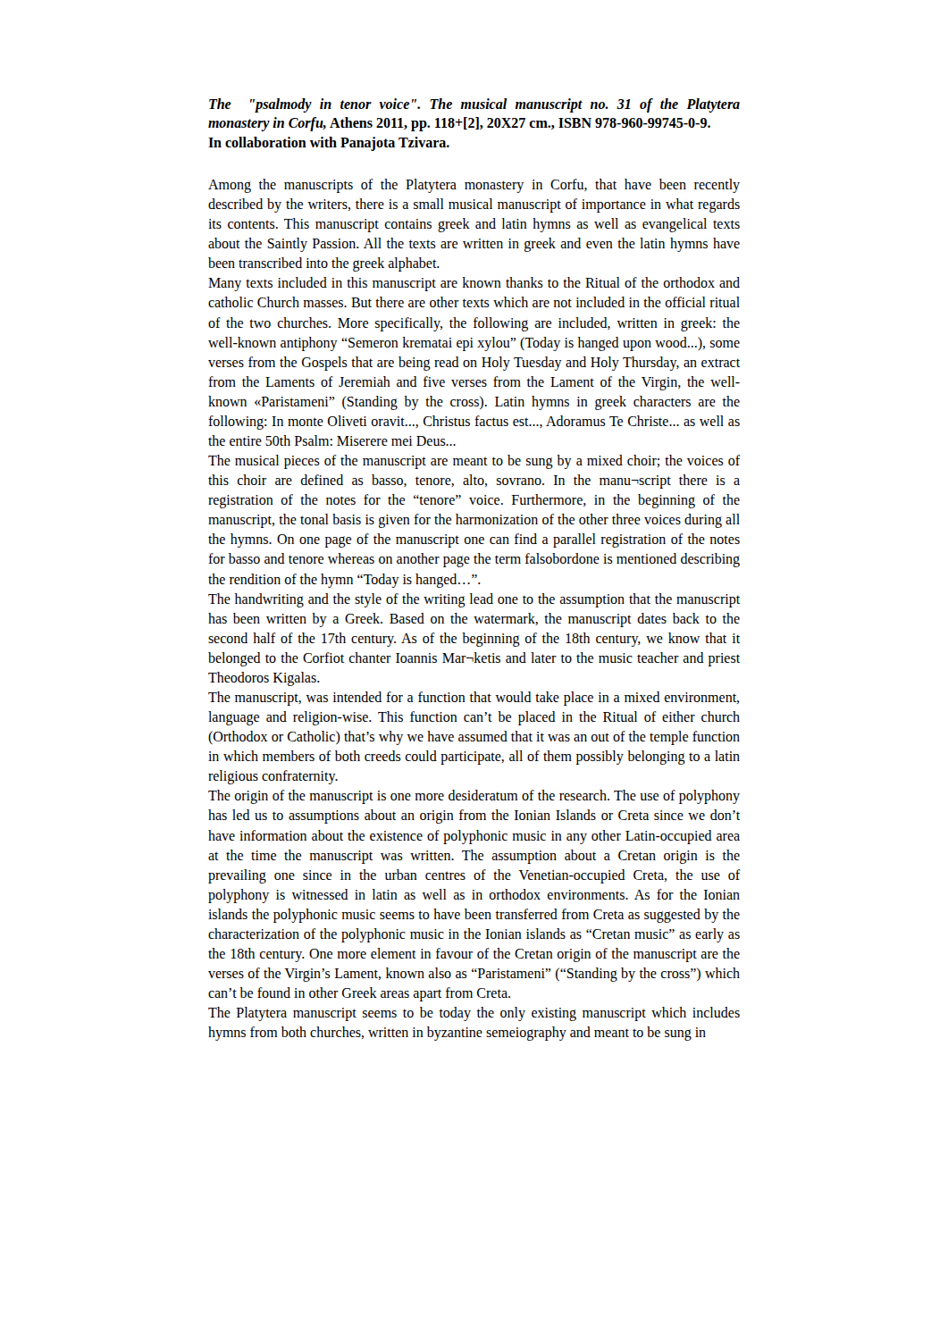The "psalmody in tenor voice". The musical manuscript no. 31 of the Platytera monastery in Corfu, Athens 2011, pp. 118+[2], 20X27 cm., ISBN 978-960-99745-0-9.
In collaboration with Panajota Tzivara.
Among the manuscripts of the Platytera monastery in Corfu, that have been recently described by the writers, there is a small musical manuscript of importance in what regards its contents. This manuscript contains greek and latin hymns as well as evangelical texts about the Saintly Passion. All the texts are written in greek and even the latin hymns have been transcribed into the greek alphabet.
Many texts included in this manuscript are known thanks to the Ritual of the orthodox and catholic Church masses. But there are other texts which are not included in the official ritual of the two churches. More specifically, the following are included, written in greek: the well-known antiphony “Semeron krematai epi xylou” (Today is hanged upon wood...), some verses from the Gospels that are being read on Holy Tuesday and Holy Thursday, an extract from the Laments of Jeremiah and five verses from the Lament of the Virgin, the well-known «Paristameni” (Standing by the cross). Latin hymns in greek characters are the following: In monte Oliveti oravit..., Christus factus est..., Adoramus Te Christe... as well as the entire 50th Psalm: Miserere mei Deus...
The musical pieces of the manuscript are meant to be sung by a mixed choir; the voices of this choir are defined as basso, tenore, alto, sovrano. In the manu¬script there is a registration of the notes for the “tenore” voice. Furthermore, in the beginning of the manuscript, the tonal basis is given for the harmonization of the other three voices during all the hymns. On one page of the manuscript one can find a parallel registration of the notes for basso and tenore whereas on another page the term falsobordone is mentioned describing the rendition of the hymn “Today is hanged…”.
The handwriting and the style of the writing lead one to the assumption that the manuscript has been written by a Greek. Based on the watermark, the manuscript dates back to the second half of the 17th century. As of the beginning of the 18th century, we know that it belonged to the Corfiot chanter Ioannis Mar¬ketis and later to the music teacher and priest Theodoros Kigalas.
The manuscript, was intended for a function that would take place in a mixed environment, language and religion-wise. This function can’t be placed in the Ritual of either church (Orthodox or Catholic) that’s why we have assumed that it was an out of the temple function in which members of both creeds could participate, all of them possibly belonging to a latin religious confraternity.
The origin of the manuscript is one more desideratum of the research. The use of polyphony has led us to assumptions about an origin from the Ionian Islands or Creta since we don’t have information about the existence of polyphonic music in any other Latin-occupied area at the time the manuscript was written. The assumption about a Cretan origin is the prevailing one since in the urban centres of the Venetian-occupied Creta, the use of polyphony is witnessed in latin as well as in orthodox environments. As for the Ionian islands the polyphonic music seems to have been transferred from Creta as suggested by the characterization of the polyphonic music in the Ionian islands as “Cretan music” as early as the 18th century. One more element in favour of the Cretan origin of the manuscript are the verses of the Virgin’s Lament, known also as “Paristameni” (“Standing by the cross”) which can’t be found in other Greek areas apart from Creta.
The Platytera manuscript seems to be today the only existing manuscript which includes hymns from both churches, written in byzantine semeiography and meant to be sung in